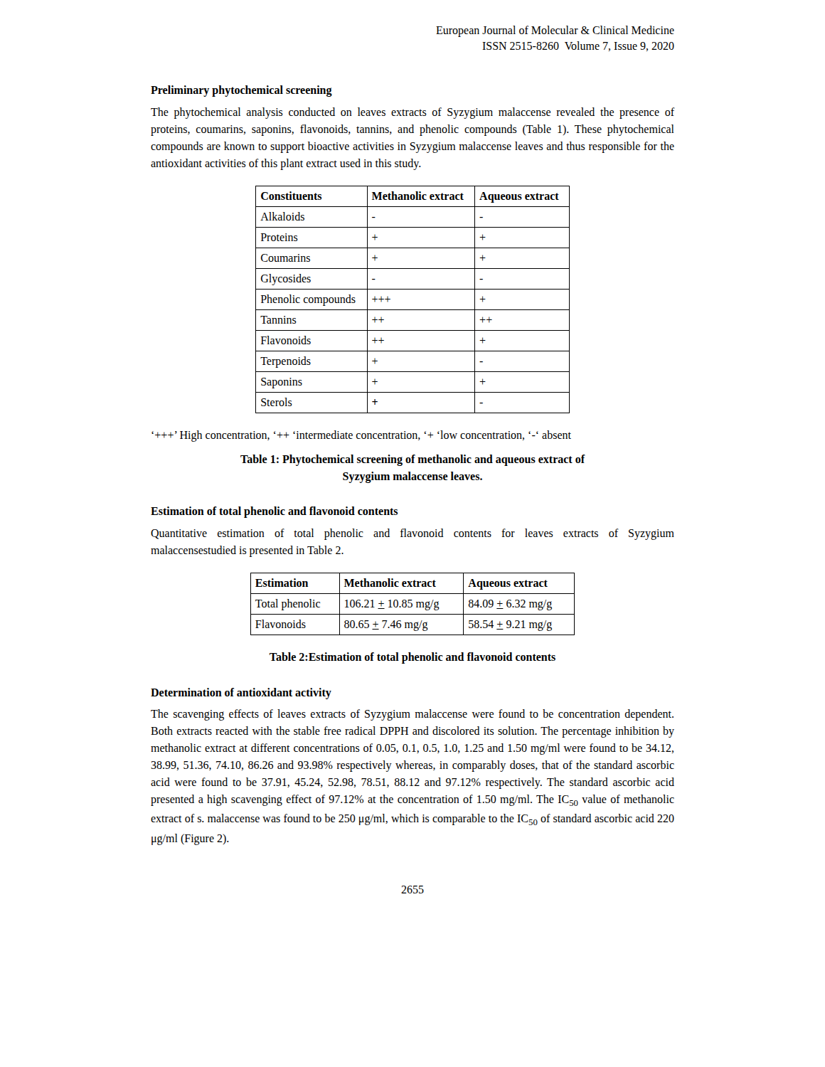European Journal of Molecular & Clinical Medicine
ISSN 2515-8260 Volume 7, Issue 9, 2020
Preliminary phytochemical screening
The phytochemical analysis conducted on leaves extracts of Syzygium malaccense revealed the presence of proteins, coumarins, saponins, flavonoids, tannins, and phenolic compounds (Table 1). These phytochemical compounds are known to support bioactive activities in Syzygium malaccense leaves and thus responsible for the antioxidant activities of this plant extract used in this study.
| Constituents | Methanolic extract | Aqueous extract |
| --- | --- | --- |
| Alkaloids | - | - |
| Proteins | + | + |
| Coumarins | + | + |
| Glycosides | - | - |
| Phenolic compounds | +++ | + |
| Tannins | ++ | ++ |
| Flavonoids | ++ | + |
| Terpenoids | + | - |
| Saponins | + | + |
| Sterols | + | - |
‘+++’ High concentration, ‘++ ‘intermediate concentration, ‘+ ‘low concentration, ‘-‘ absent
Table 1: Phytochemical screening of methanolic and aqueous extract of Syzygium malaccense leaves.
Estimation of total phenolic and flavonoid contents
Quantitative estimation of total phenolic and flavonoid contents for leaves extracts of Syzygium malaccensestudied is presented in Table 2.
| Estimation | Methanolic extract | Aqueous extract |
| --- | --- | --- |
| Total phenolic | 106.21 + 10.85 mg/g | 84.09 + 6.32 mg/g |
| Flavonoids | 80.65 + 7.46 mg/g | 58.54 + 9.21 mg/g |
Table 2:Estimation of total phenolic and flavonoid contents
Determination of antioxidant activity
The scavenging effects of leaves extracts of Syzygium malaccense were found to be concentration dependent. Both extracts reacted with the stable free radical DPPH and discolored its solution. The percentage inhibition by methanolic extract at different concentrations of 0.05, 0.1, 0.5, 1.0, 1.25 and 1.50 mg/ml were found to be 34.12, 38.99, 51.36, 74.10, 86.26 and 93.98% respectively whereas, in comparably doses, that of the standard ascorbic acid were found to be 37.91, 45.24, 52.98, 78.51, 88.12 and 97.12% respectively. The standard ascorbic acid presented a high scavenging effect of 97.12% at the concentration of 1.50 mg/ml. The IC50 value of methanolic extract of s. malaccense was found to be 250 μg/ml, which is comparable to the IC50 of standard ascorbic acid 220 μg/ml (Figure 2).
2655